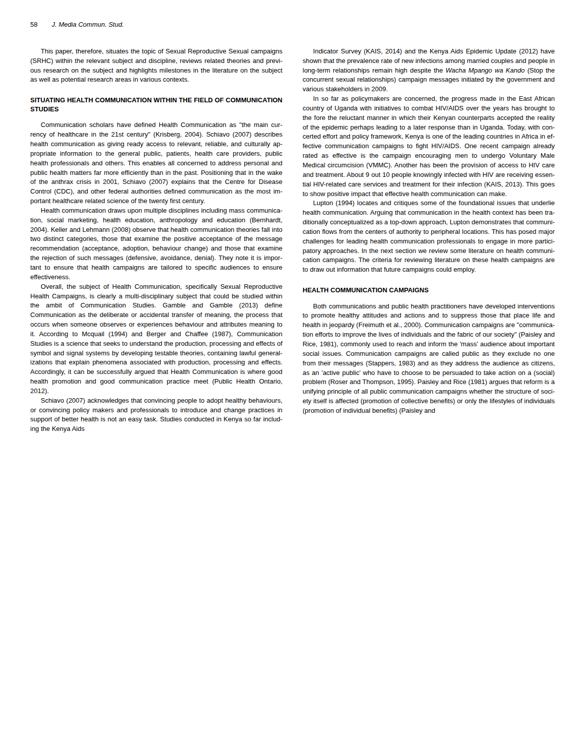58 J. Media Commun. Stud.
This paper, therefore, situates the topic of Sexual Reproductive Sexual campaigns (SRHC) within the relevant subject and discipline, reviews related theories and previous research on the subject and highlights milestones in the literature on the subject as well as potential research areas in various contexts.
Situating Health Communication within the field of Communication Studies
Communication scholars have defined Health Communication as "the main currency of healthcare in the 21st century" (Krisberg, 2004). Schiavo (2007) describes health communication as giving ready access to relevant, reliable, and culturally appropriate information to the general public, patients, health care providers, public health professionals and others. This enables all concerned to address personal and public health matters far more efficiently than in the past. Positioning that in the wake of the anthrax crisis in 2001, Schiavo (2007) explains that the Centre for Disease Control (CDC), and other federal authorities defined communication as the most important healthcare related science of the twenty first century.
Health communication draws upon multiple disciplines including mass communication, social marketing, health education, anthropology and education (Bernhardt, 2004). Keller and Lehmann (2008) observe that health communication theories fall into two distinct categories, those that examine the positive acceptance of the message recommendation (acceptance, adoption, behaviour change) and those that examine the rejection of such messages (defensive, avoidance, denial). They note it is important to ensure that health campaigns are tailored to specific audiences to ensure effectiveness.
Overall, the subject of Health Communication, specifically Sexual Reproductive Health Campaigns, is clearly a multi-disciplinary subject that could be studied within the ambit of Communication Studies. Gamble and Gamble (2013) define Communication as the deliberate or accidental transfer of meaning, the process that occurs when someone observes or experiences behaviour and attributes meaning to it. According to Mcquail (1994) and Berger and Chaffee (1987), Communication Studies is a science that seeks to understand the production, processing and effects of symbol and signal systems by developing testable theories, containing lawful generalizations that explain phenomena associated with production, processing and effects. Accordingly, it can be successfully argued that Health Communication is where good health promotion and good communication practice meet (Public Health Ontario, 2012).
Schiavo (2007) acknowledges that convincing people to adopt healthy behaviours, or convincing policy makers and professionals to introduce and change practices in support of better health is not an easy task. Studies conducted in Kenya so far including the Kenya Aids
Indicator Survey (KAIS, 2014) and the Kenya Aids Epidemic Update (2012) have shown that the prevalence rate of new infections among married couples and people in long-term relationships remain high despite the Wacha Mpango wa Kando (Stop the concurrent sexual relationships) campaign messages initiated by the government and various stakeholders in 2009.
In so far as policymakers are concerned, the progress made in the East African country of Uganda with initiatives to combat HIV/AIDS over the years has brought to the fore the reluctant manner in which their Kenyan counterparts accepted the reality of the epidemic perhaps leading to a later response than in Uganda. Today, with concerted effort and policy framework, Kenya is one of the leading countries in Africa in effective communication campaigns to fight HIV/AIDS. One recent campaign already rated as effective is the campaign encouraging men to undergo Voluntary Male Medical circumcision (VMMC). Another has been the provision of access to HIV care and treatment. About 9 out 10 people knowingly infected with HIV are receiving essential HIV-related care services and treatment for their infection (KAIS, 2013). This goes to show positive impact that effective health communication can make.
Lupton (1994) locates and critiques some of the foundational issues that underlie health communication. Arguing that communication in the health context has been traditionally conceptualized as a top-down approach, Lupton demonstrates that communication flows from the centers of authority to peripheral locations. This has posed major challenges for leading health communication professionals to engage in more participatory approaches. In the next section we review some literature on health communication campaigns. The criteria for reviewing literature on these health campaigns are to draw out information that future campaigns could employ.
Health Communication Campaigns
Both communications and public health practitioners have developed interventions to promote healthy attitudes and actions and to suppress those that place life and health in jeopardy (Freimuth et al., 2000). Communication campaigns are "communication efforts to improve the lives of individuals and the fabric of our society" (Paisley and Rice, 1981), commonly used to reach and inform the 'mass' audience about important social issues. Communication campaigns are called public as they exclude no one from their messages (Stappers, 1983) and as they address the audience as citizens, as an 'active public' who have to choose to be persuaded to take action on a (social) problem (Roser and Thompson, 1995). Paisley and Rice (1981) argues that reform is a unifying principle of all public communication campaigns whether the structure of society itself is affected (promotion of collective benefits) or only the lifestyles of individuals (promotion of individual benefits) (Paisley and